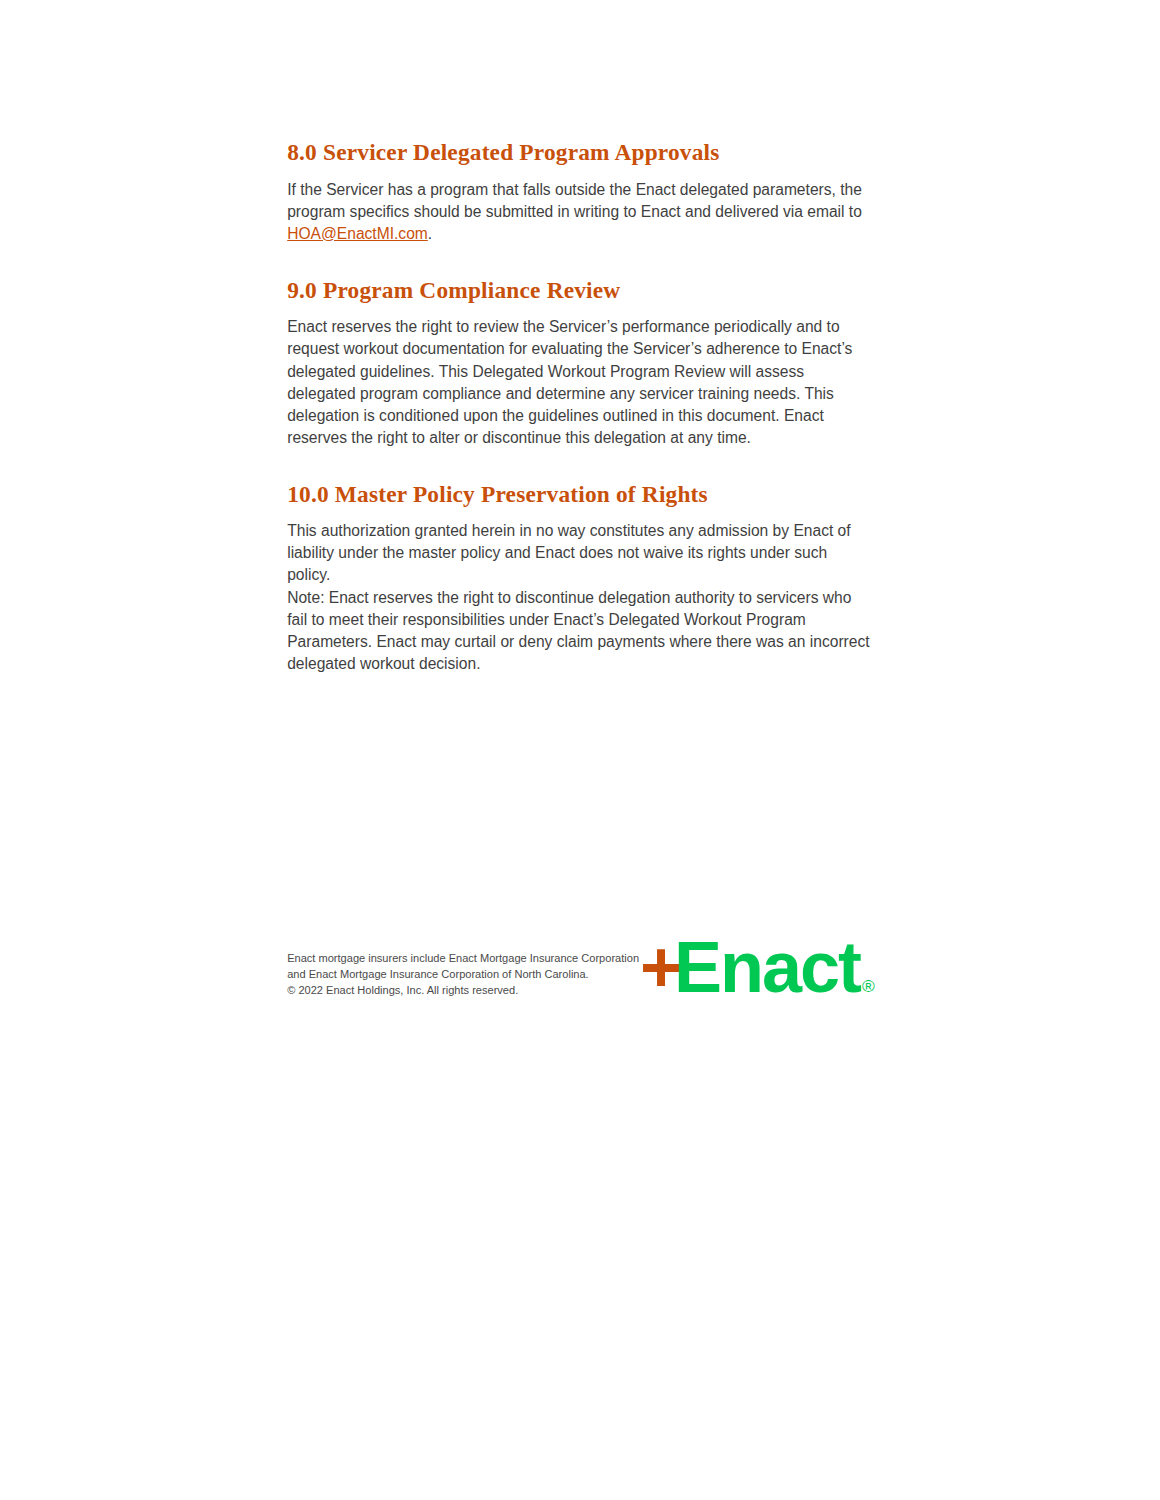8.0 Servicer Delegated Program Approvals
If the Servicer has a program that falls outside the Enact delegated parameters, the program specifics should be submitted in writing to Enact and delivered via email to HOA@EnactMI.com.
9.0 Program Compliance Review
Enact reserves the right to review the Servicer’s performance periodically and to request workout documentation for evaluating the Servicer’s adherence to Enact’s delegated guidelines. This Delegated Workout Program Review will assess delegated program compliance and determine any servicer training needs. This delegation is conditioned upon the guidelines outlined in this document. Enact reserves the right to alter or discontinue this delegation at any time.
10.0 Master Policy Preservation of Rights
This authorization granted herein in no way constitutes any admission by Enact of liability under the master policy and Enact does not waive its rights under such policy.
Note: Enact reserves the right to discontinue delegation authority to servicers who fail to meet their responsibilities under Enact’s Delegated Workout Program Parameters. Enact may curtail or deny claim payments where there was an incorrect delegated workout decision.
Enact mortgage insurers include Enact Mortgage Insurance Corporation
and Enact Mortgage Insurance Corporation of North Carolina.
© 2022 Enact Holdings, Inc. All rights reserved.
+Enact®